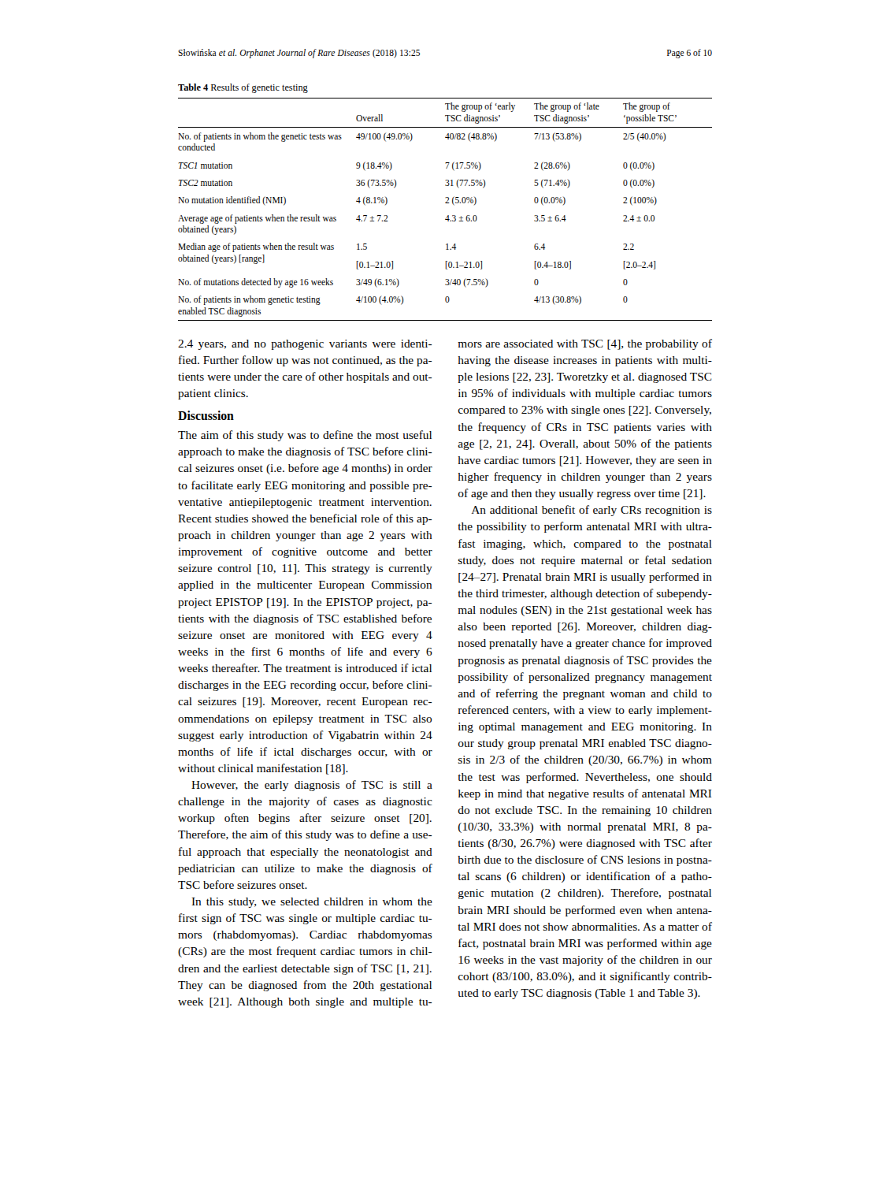Słowińska et al. Orphanet Journal of Rare Diseases (2018) 13:25
Page 6 of 10
Table 4 Results of genetic testing
| | Overall | The group of ‘early TSC diagnosis’ | The group of ‘late TSC diagnosis’ | The group of ‘possible TSC’ |
| --- | --- | --- | --- | --- |
| No. of patients in whom the genetic tests was conducted | 49/100 (49.0%) | 40/82 (48.8%) | 7/13 (53.8%) | 2/5 (40.0%) |
| TSC1 mutation | 9 (18.4%) | 7 (17.5%) | 2 (28.6%) | 0 (0.0%) |
| TSC2 mutation | 36 (73.5%) | 31 (77.5%) | 5 (71.4%) | 0 (0.0%) |
| No mutation identified (NMI) | 4 (8.1%) | 2 (5.0%) | 0 (0.0%) | 2 (100%) |
| Average age of patients when the result was obtained (years) | 4.7 ± 7.2 | 4.3 ± 6.0 | 3.5 ± 6.4 | 2.4 ± 0.0 |
| Median age of patients when the result was obtained (years) [range] | 1.5 | 1.4 | 6.4 | 2.2 |
| [0.1–21.0] | [0.1–21.0] | [0.4–18.0] | [2.0–2.4] |
| No. of mutations detected by age 16 weeks | 3/49 (6.1%) | 3/40 (7.5%) | 0 | 0 |
| No. of patients in whom genetic testing enabled TSC diagnosis | 4/100 (4.0%) | 0 | 4/13 (30.8%) | 0 |
2.4 years, and no pathogenic variants were identified. Further follow up was not continued, as the patients were under the care of other hospitals and outpatient clinics.
Discussion
The aim of this study was to define the most useful approach to make the diagnosis of TSC before clinical seizures onset (i.e. before age 4 months) in order to facilitate early EEG monitoring and possible preventative antiepileptogenic treatment intervention. Recent studies showed the beneficial role of this approach in children younger than age 2 years with improvement of cognitive outcome and better seizure control [10, 11]. This strategy is currently applied in the multicenter European Commission project EPISTOP [19]. In the EPISTOP project, patients with the diagnosis of TSC established before seizure onset are monitored with EEG every 4 weeks in the first 6 months of life and every 6 weeks thereafter. The treatment is introduced if ictal discharges in the EEG recording occur, before clinical seizures [19]. Moreover, recent European recommendations on epilepsy treatment in TSC also suggest early introduction of Vigabatrin within 24 months of life if ictal discharges occur, with or without clinical manifestation [18].
However, the early diagnosis of TSC is still a challenge in the majority of cases as diagnostic workup often begins after seizure onset [20]. Therefore, the aim of this study was to define a useful approach that especially the neonatologist and pediatrician can utilize to make the diagnosis of TSC before seizures onset.
In this study, we selected children in whom the first sign of TSC was single or multiple cardiac tumors (rhabdomyomas). Cardiac rhabdomyomas (CRs) are the most frequent cardiac tumors in children and the earliest detectable sign of TSC [1, 21]. They can be diagnosed from the 20th gestational week [21]. Although both single and multiple tumors are associated with TSC [4], the probability of having the disease increases in patients with multiple lesions [22, 23]. Tworetzky et al. diagnosed TSC in 95% of individuals with multiple cardiac tumors compared to 23% with single ones [22]. Conversely, the frequency of CRs in TSC patients varies with age [2, 21, 24]. Overall, about 50% of the patients have cardiac tumors [21]. However, they are seen in higher frequency in children younger than 2 years of age and then they usually regress over time [21].
An additional benefit of early CRs recognition is the possibility to perform antenatal MRI with ultrafast imaging, which, compared to the postnatal study, does not require maternal or fetal sedation [24–27]. Prenatal brain MRI is usually performed in the third trimester, although detection of subependymal nodules (SEN) in the 21st gestational week has also been reported [26]. Moreover, children diagnosed prenatally have a greater chance for improved prognosis as prenatal diagnosis of TSC provides the possibility of personalized pregnancy management and of referring the pregnant woman and child to referenced centers, with a view to early implementing optimal management and EEG monitoring. In our study group prenatal MRI enabled TSC diagnosis in 2/3 of the children (20/30, 66.7%) in whom the test was performed. Nevertheless, one should keep in mind that negative results of antenatal MRI do not exclude TSC. In the remaining 10 children (10/30, 33.3%) with normal prenatal MRI, 8 patients (8/30, 26.7%) were diagnosed with TSC after birth due to the disclosure of CNS lesions in postnatal scans (6 children) or identification of a pathogenic mutation (2 children). Therefore, postnatal brain MRI should be performed even when antenatal MRI does not show abnormalities. As a matter of fact, postnatal brain MRI was performed within age 16 weeks in the vast majority of the children in our cohort (83/100, 83.0%), and it significantly contributed to early TSC diagnosis (Table 1 and Table 3).